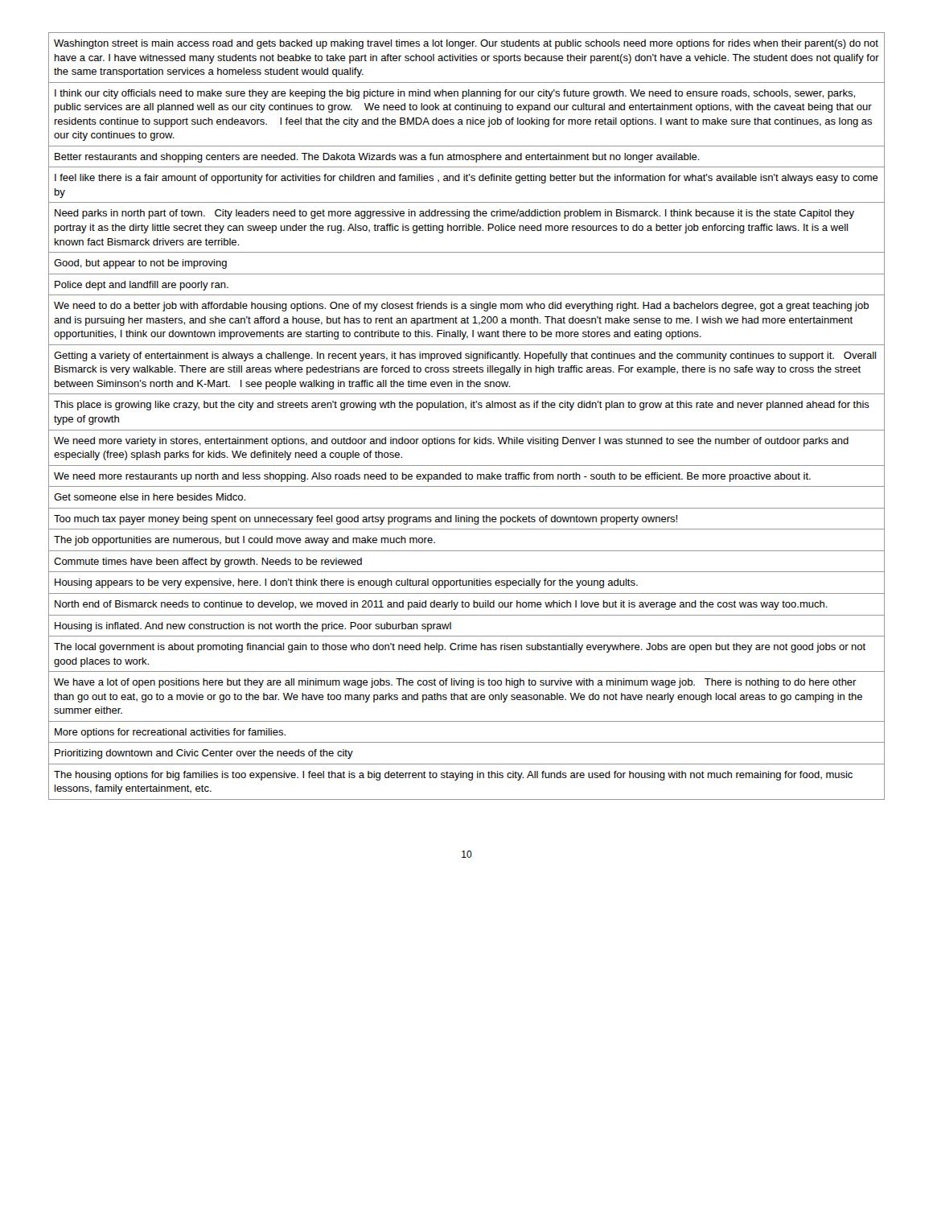| Washington street is main access road and gets backed up making travel times a lot longer. Our students at public schools need more options for rides when their parent(s) do not have a car. I have witnessed many students not beabke to take part in after school activities or sports because their parent(s) don't have a vehicle. The student does not qualify for the same transportation services a homeless student would qualify. |
| I think our city officials need to make sure they are keeping the big picture in mind when planning for our city's future growth. We need to ensure roads, schools, sewer, parks, public services are all planned well as our city continues to grow. We need to look at continuing to expand our cultural and entertainment options, with the caveat being that our residents continue to support such endeavors. I feel that the city and the BMDA does a nice job of looking for more retail options. I want to make sure that continues, as long as our city continues to grow. |
| Better restaurants and shopping centers are needed. The Dakota Wizards was a fun atmosphere and entertainment but no longer available. |
| I feel like there is a fair amount of opportunity for activities for children and families , and it's definite getting better but the information for what's available isn't always easy to come by |
| Need parks in north part of town. City leaders need to get more aggressive in addressing the crime/addiction problem in Bismarck. I think because it is the state Capitol they portray it as the dirty little secret they can sweep under the rug. Also, traffic is getting horrible. Police need more resources to do a better job enforcing traffic laws. It is a well known fact Bismarck drivers are terrible. |
| Good, but appear to not be improving |
| Police dept and landfill are poorly ran. |
| We need to do a better job with affordable housing options. One of my closest friends is a single mom who did everything right. Had a bachelors degree, got a great teaching job and is pursuing her masters, and she can't afford a house, but has to rent an apartment at 1,200 a month. That doesn't make sense to me. I wish we had more entertainment opportunities, I think our downtown improvements are starting to contribute to this. Finally, I want there to be more stores and eating options. |
| Getting a variety of entertainment is always a challenge. In recent years, it has improved significantly. Hopefully that continues and the community continues to support it. Overall Bismarck is very walkable. There are still areas where pedestrians are forced to cross streets illegally in high traffic areas. For example, there is no safe way to cross the street between Siminson's north and K-Mart. I see people walking in traffic all the time even in the snow. |
| This place is growing like crazy, but the city and streets aren't growing wth the population, it's almost as if the city didn't plan to grow at this rate and never planned ahead for this type of growth |
| We need more variety in stores, entertainment options, and outdoor and indoor options for kids. While visiting Denver I was stunned to see the number of outdoor parks and especially (free) splash parks for kids. We definitely need a couple of those. |
| We need more restaurants up north and less shopping. Also roads need to be expanded to make traffic from north - south to be efficient. Be more proactive about it. |
| Get someone else in here besides Midco. |
| Too much tax payer money being spent on unnecessary feel good artsy programs and lining the pockets of downtown property owners! |
| The job opportunities are numerous, but I could move away and make much more. |
| Commute times have been affect by growth. Needs to be reviewed |
| Housing appears to be very expensive, here. I don't think there is enough cultural opportunities especially for the young adults. |
| North end of Bismarck needs to continue to develop, we moved in 2011 and paid dearly to build our home which I love but it is average and the cost was way too.much. |
| Housing is inflated. And new construction is not worth the price. Poor suburban sprawl |
| The local government is about promoting financial gain to those who don't need help. Crime has risen substantially everywhere. Jobs are open but they are not good jobs or not good places to work. |
| We have a lot of open positions here but they are all minimum wage jobs. The cost of living is too high to survive with a minimum wage job. There is nothing to do here other than go out to eat, go to a movie or go to the bar. We have too many parks and paths that are only seasonable. We do not have nearly enough local areas to go camping in the summer either. |
| More options for recreational activities for families. |
| Prioritizing downtown and Civic Center over the needs of the city |
| The housing options for big families is too expensive. I feel that is a big deterrent to staying in this city. All funds are used for housing with not much remaining for food, music lessons, family entertainment, etc. |
10